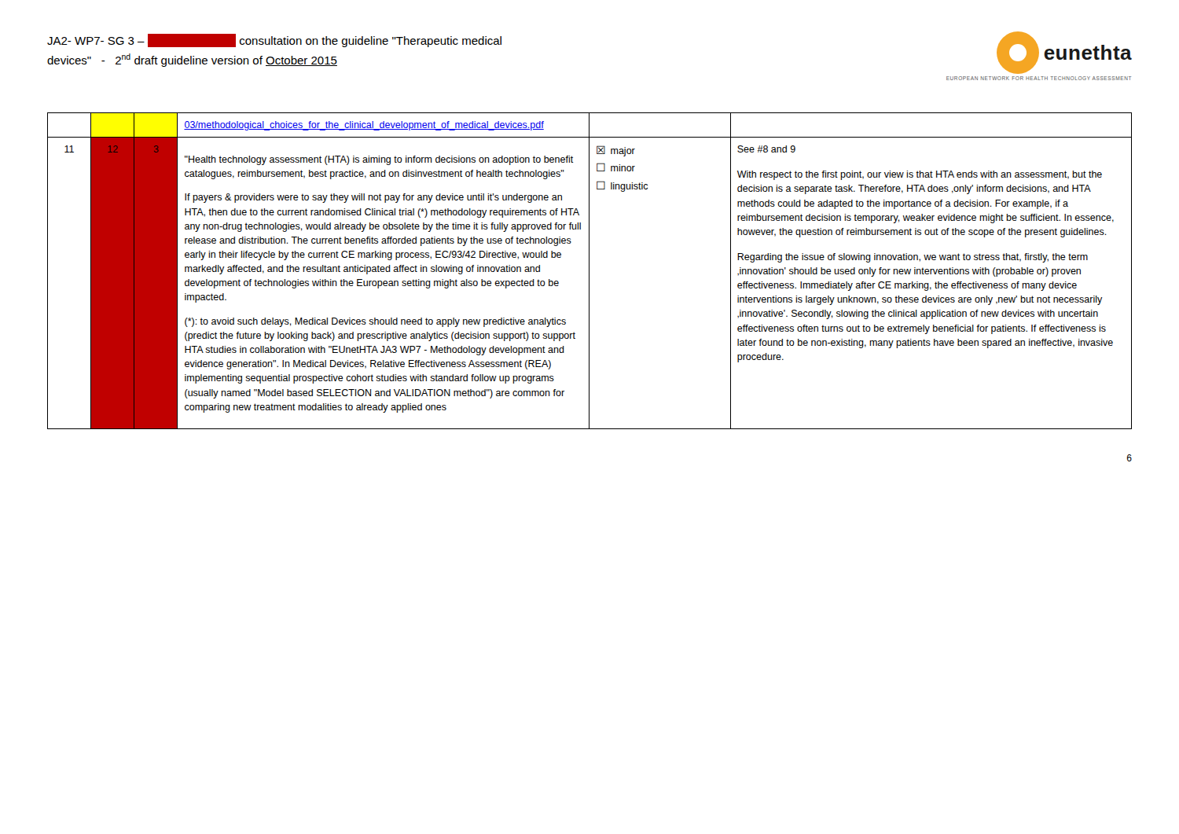JA2- WP7- SG 3 – SAG and Public consultation on the guideline "Therapeutic medical
devices" - 2nd draft guideline version of October 2015
eunethta
EUROPEAN NETWORK FOR HEALTH TECHNOLOGY ASSESSMENT
| | | | 03/methodological_choices_for_the_clinical_development_of_medical_devices.pdf | | |
| 11 | 12 | 3 | "Health technology assessment (HTA) is aiming to inform decisions on adoption to benefit catalogues, reimbursement, best practice, and on disinvestment of health technologies" If payers & providers were to say they will not pay for any device until it's undergone an HTA, then due to the current randomised Clinical trial (*) methodology requirements of HTA any non-drug technologies, would already be obsolete by the time it is fully approved for full release and distribution. The current benefits afforded patients by the use of technologies early in their lifecycle by the current CE marking process, EC/93/42 Directive, would be markedly affected, and the resultant anticipated affect in slowing of innovation and development of technologies within the European setting might also be expected to be impacted. (*): to avoid such delays, Medical Devices should need to apply new predictive analytics (predict the future by looking back) and prescriptive analytics (decision support) to support HTA studies in collaboration with "EUnetHTA JA3 WP7 - Methodology development and evidence generation". In Medical Devices, Relative Effectiveness Assessment (REA) implementing sequential prospective cohort studies with standard follow up programs (usually named "Model based SELECTION and VALIDATION method") are common for comparing new treatment modalities to already applied ones | major minor linguistic | See #8 and 9 With respect to the first point, our view is that HTA ends with an assessment, but the decision is a separate task. Therefore, HTA does ‚only' inform decisions, and HTA methods could be adapted to the importance of a decision. For example, if a reimbursement decision is temporary, weaker evidence might be sufficient. In essence, however, the question of reimbursement is out of the scope of the present guidelines. Regarding the issue of slowing innovation, we want to stress that, firstly, the term ‚innovation' should be used only for new interventions with (probable or) proven effectiveness. Immediately after CE marking, the effectiveness of many device interventions is largely unknown, so these devices are only ‚new' but not necessarily ‚innovative'. Secondly, slowing the clinical application of new devices with uncertain effectiveness often turns out to be extremely beneficial for patients. If effectiveness is later found to be non-existing, many patients have been spared an ineffective, invasive procedure. |
6